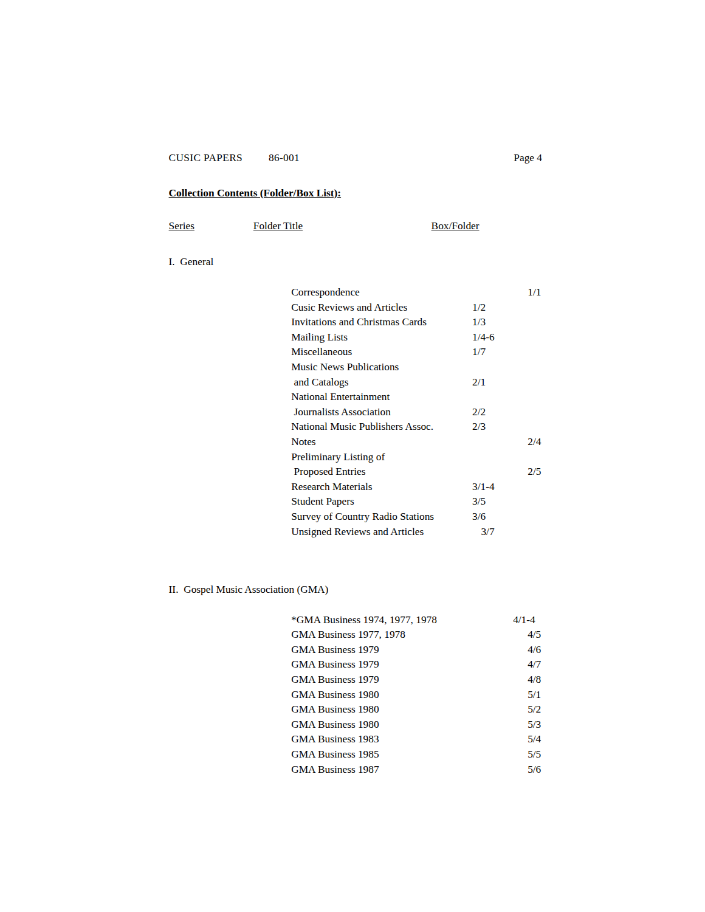CUSIC PAPERS 86-001
Page 4
Collection Contents (Folder/Box List):
Series Folder Title Box/Folder
I. General
| Correspondence | 1/1 |
| Cusic Reviews and Articles | 1/2 |
| Invitations and Christmas Cards | 1/3 |
| Mailing Lists | 1/4-6 |
| Miscellaneous | 1/7 |
| Music News Publications | |
| and Catalogs | 2/1 |
| National Entertainment | |
| Journalists Association | 2/2 |
| National Music Publishers Assoc. | 2/3 |
| Notes | 2/4 |
| Preliminary Listing of | |
| Proposed Entries | 2/5 |
| Research Materials | 3/1-4 |
| Student Papers | 3/5 |
| Survey of Country Radio Stations | 3/6 |
| Unsigned Reviews and Articles | 3/7 |
II. Gospel Music Association (GMA)
| *GMA Business 1974, 1977, 1978 | 4/1-4 |
| GMA Business 1977, 1978 | 4/5 |
| GMA Business 1979 | 4/6 |
| GMA Business 1979 | 4/7 |
| GMA Business 1979 | 4/8 |
| GMA Business 1980 | 5/1 |
| GMA Business 1980 | 5/2 |
| GMA Business 1980 | 5/3 |
| GMA Business 1983 | 5/4 |
| GMA Business 1985 | 5/5 |
| GMA Business 1987 | 5/6 |